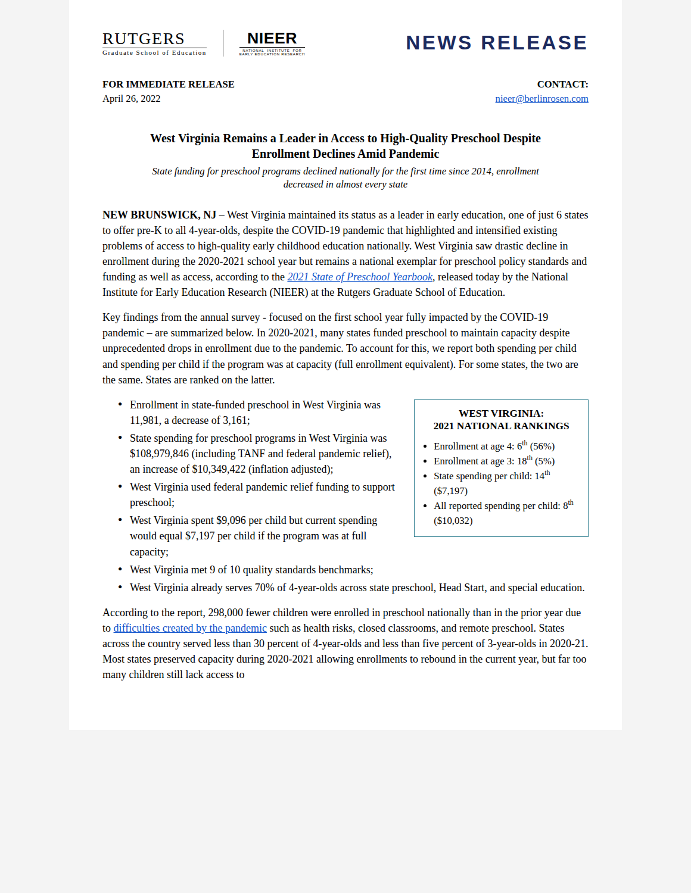RUTGERS
Graduate School of Education
NIEER
NATIONAL INSTITUTE FOR
EARLY EDUCATION RESEARCH
News Release
| FOR IMMEDIATE RELEASE | CONTACT: |
| April 26, 2022 | nieer@berlinrosen.com |
West Virginia Remains a Leader in Access to High-Quality Preschool Despite
Enrollment Declines Amid Pandemic
State funding for preschool programs declined nationally for the first time since 2014, enrollment
decreased in almost every state
NEW BRUNSWICK, NJ – West Virginia maintained its status as a leader in early education, one of just 6 states to offer pre-K to all 4-year-olds, despite the COVID-19 pandemic that highlighted and intensified existing problems of access to high-quality early childhood education nationally. West Virginia saw drastic decline in enrollment during the 2020-2021 school year but remains a national exemplar for preschool policy standards and funding as well as access, according to the 2021 State of Preschool Yearbook, released today by the National Institute for Early Education Research (NIEER) at the Rutgers Graduate School of Education.
Key findings from the annual survey - focused on the first school year fully impacted by the COVID-19 pandemic – are summarized below. In 2020-2021, many states funded preschool to maintain capacity despite unprecedented drops in enrollment due to the pandemic. To account for this, we report both spending per child and spending per child if the program was at capacity (full enrollment equivalent). For some states, the two are the same. States are ranked on the latter.
WEST VIRGINIA:
2021 NATIONAL RANKINGS
Enrollment at age 4: 6th (56%)
Enrollment at age 3: 18th (5%)
State spending per child: 14th ($7,197)
All reported spending per child: 8th ($10,032)
Enrollment in state-funded preschool in West Virginia was 11,981, a decrease of 3,161;
State spending for preschool programs in West Virginia was $108,979,846 (including TANF and federal pandemic relief), an increase of $10,349,422 (inflation adjusted);
West Virginia used federal pandemic relief funding to support preschool;
West Virginia spent $9,096 per child but current spending would equal $7,197 per child if the program was at full capacity;
West Virginia met 9 of 10 quality standards benchmarks;
West Virginia already serves 70% of 4-year-olds across state preschool, Head Start, and special education.
According to the report, 298,000 fewer children were enrolled in preschool nationally than in the prior year due to difficulties created by the pandemic such as health risks, closed classrooms, and remote preschool. States across the country served less than 30 percent of 4-year-olds and less than five percent of 3-year-olds in 2020-21. Most states preserved capacity during 2020-2021 allowing enrollments to rebound in the current year, but far too many children still lack access to